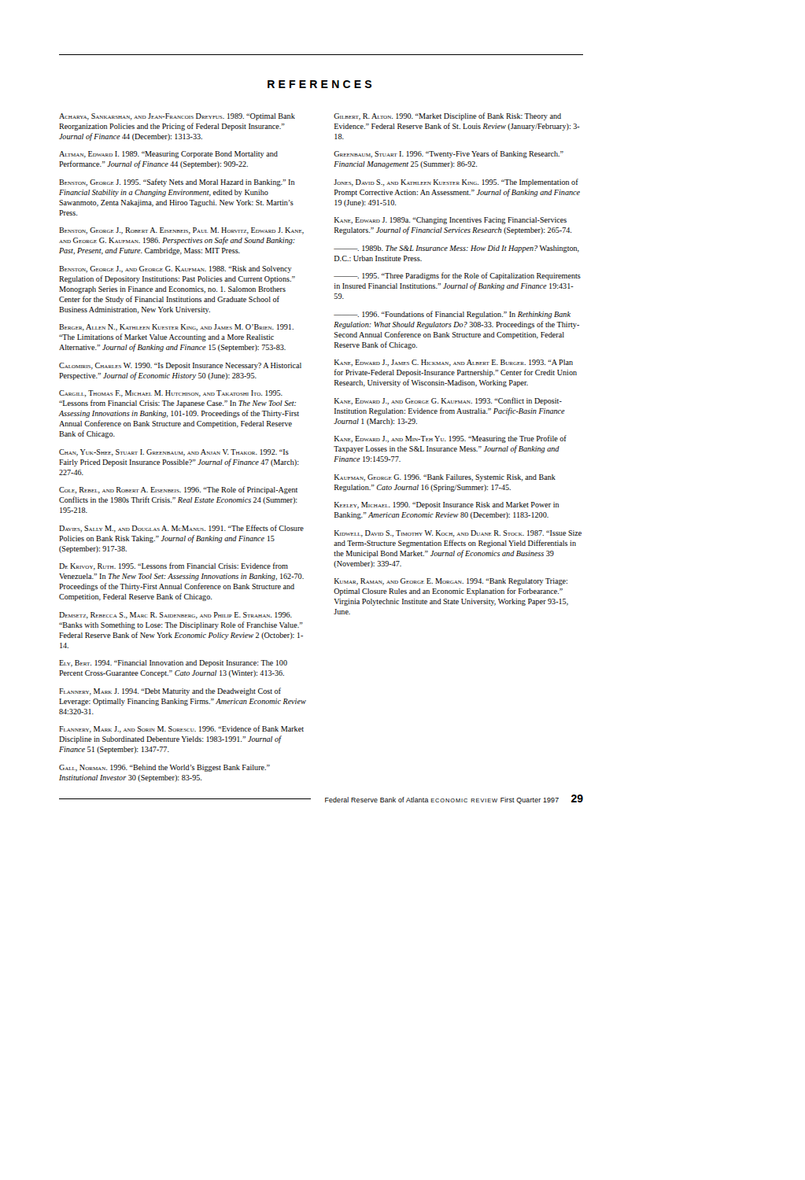References
Acharya, Sankarshan, and Jean-Francois Dreyfus. 1989. “Optimal Bank Reorganization Policies and the Pricing of Federal Deposit Insurance.” Journal of Finance 44 (December): 1313-33.
Altman, Edward I. 1989. “Measuring Corporate Bond Mortality and Performance.” Journal of Finance 44 (September): 909-22.
Benston, George J. 1995. “Safety Nets and Moral Hazard in Banking.” In Financial Stability in a Changing Environment, edited by Kuniho Sawanmoto, Zenta Nakajima, and Hiroo Taguchi. New York: St. Martin’s Press.
Benston, George J., Robert A. Eisenbeis, Paul M. Horvitz, Edward J. Kane, and George G. Kaufman. 1986. Perspectives on Safe and Sound Banking: Past, Present, and Future. Cambridge, Mass: MIT Press.
Benston, George J., and George G. Kaufman. 1988. “Risk and Solvency Regulation of Depository Institutions: Past Policies and Current Options.” Monograph Series in Finance and Economics, no. 1. Salomon Brothers Center for the Study of Financial Institutions and Graduate School of Business Administration, New York University.
Berger, Allen N., Kathleen Kuester King, and James M. O’Brien. 1991. “The Limitations of Market Value Accounting and a More Realistic Alternative.” Journal of Banking and Finance 15 (September): 753-83.
Calomiris, Charles W. 1990. “Is Deposit Insurance Necessary? A Historical Perspective.” Journal of Economic History 50 (June): 283-95.
Cargill, Thomas F., Michael M. Hutchison, and Takatoshi Ito. 1995. “Lessons from Financial Crisis: The Japanese Case.” In The New Tool Set: Assessing Innovations in Banking, 101-109. Proceedings of the Thirty-First Annual Conference on Bank Structure and Competition, Federal Reserve Bank of Chicago.
Chan, Yuk-Shee, Stuart I. Greenbaum, and Anjan V. Thakor. 1992. “Is Fairly Priced Deposit Insurance Possible?” Journal of Finance 47 (March): 227-46.
Cole, Rebel, and Robert A. Eisenbeis. 1996. “The Role of Principal-Agent Conflicts in the 1980s Thrift Crisis.” Real Estate Economics 24 (Summer): 195-218.
Davies, Sally M., and Douglas A. McManus. 1991. “The Effects of Closure Policies on Bank Risk Taking.” Journal of Banking and Finance 15 (September): 917-38.
De Krivoy, Ruth. 1995. “Lessons from Financial Crisis: Evidence from Venezuela.” In The New Tool Set: Assessing Innovations in Banking, 162-70. Proceedings of the Thirty-First Annual Conference on Bank Structure and Competition, Federal Reserve Bank of Chicago.
Demsetz, Rebecca S., Marc R. Saidenberg, and Philip E. Strahan. 1996. “Banks with Something to Lose: The Disciplinary Role of Franchise Value.” Federal Reserve Bank of New York Economic Policy Review 2 (October): 1-14.
Ely, Bert. 1994. “Financial Innovation and Deposit Insurance: The 100 Percent Cross-Guarantee Concept.” Cato Journal 13 (Winter): 413-36.
Flannery, Mark J. 1994. “Debt Maturity and the Deadweight Cost of Leverage: Optimally Financing Banking Firms.” American Economic Review 84:320-31.
Flannery, Mark J., and Sorin M. Sorescu. 1996. “Evidence of Bank Market Discipline in Subordinated Debenture Yields: 1983-1991.” Journal of Finance 51 (September): 1347-77.
Gall, Norman. 1996. “Behind the World’s Biggest Bank Failure.” Institutional Investor 30 (September): 83-95.
Gilbert, R. Alton. 1990. “Market Discipline of Bank Risk: Theory and Evidence.” Federal Reserve Bank of St. Louis Review (January/February): 3-18.
Greenbaum, Stuart I. 1996. “Twenty-Five Years of Banking Research.” Financial Management 25 (Summer): 86-92.
Jones, David S., and Kathleen Kuester King. 1995. “The Implementation of Prompt Corrective Action: An Assessment.” Journal of Banking and Finance 19 (June): 491-510.
Kane, Edward J. 1989a. “Changing Incentives Facing Financial-Services Regulators.” Journal of Financial Services Research (September): 265-74.
———. 1989b. The S&L Insurance Mess: How Did It Happen? Washington, D.C.: Urban Institute Press.
———. 1995. “Three Paradigms for the Role of Capitalization Requirements in Insured Financial Institutions.” Journal of Banking and Finance 19:431-59.
———. 1996. “Foundations of Financial Regulation.” In Rethinking Bank Regulation: What Should Regulators Do? 308-33. Proceedings of the Thirty-Second Annual Conference on Bank Structure and Competition, Federal Reserve Bank of Chicago.
Kane, Edward J., James C. Hickman, and Albert E. Burger. 1993. “A Plan for Private-Federal Deposit-Insurance Partnership.” Center for Credit Union Research, University of Wisconsin-Madison, Working Paper.
Kane, Edward J., and George G. Kaufman. 1993. “Conflict in Deposit-Institution Regulation: Evidence from Australia.” Pacific-Basin Finance Journal 1 (March): 13-29.
Kane, Edward J., and Min-Teh Yu. 1995. “Measuring the True Profile of Taxpayer Losses in the S&L Insurance Mess.” Journal of Banking and Finance 19:1459-77.
Kaufman, George G. 1996. “Bank Failures, Systemic Risk, and Bank Regulation.” Cato Journal 16 (Spring/Summer): 17-45.
Keeley, Michael. 1990. “Deposit Insurance Risk and Market Power in Banking.” American Economic Review 80 (December): 1183-1200.
Kidwell, David S., Timothy W. Koch, and Duane R. Stock. 1987. “Issue Size and Term-Structure Segmentation Effects on Regional Yield Differentials in the Municipal Bond Market.” Journal of Economics and Business 39 (November): 339-47.
Kumar, Raman, and George E. Morgan. 1994. “Bank Regulatory Triage: Optimal Closure Rules and an Economic Explanation for Forbearance.” Virginia Polytechnic Institute and State University, Working Paper 93-15, June.
Federal Reserve Bank of Atlanta ECONOMIC REVIEW First Quarter 1997
29